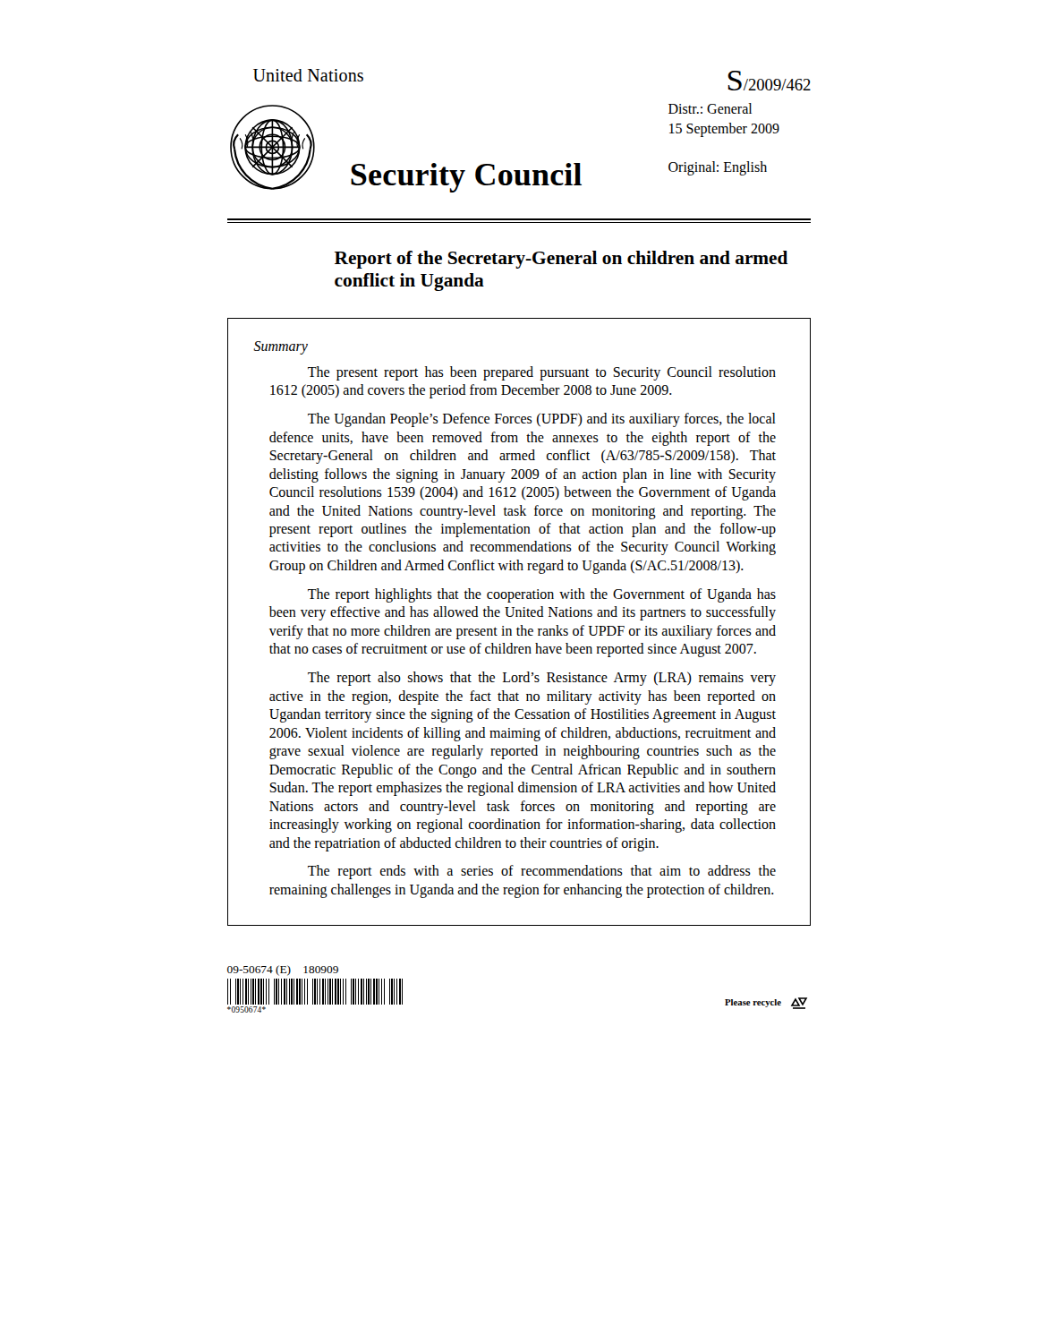United Nations
S/2009/462
Security Council
Distr.: General
15 September 2009
Original: English
Report of the Secretary-General on children and armed
conflict in Uganda
Summary
The present report has been prepared pursuant to Security Council resolution 1612 (2005) and covers the period from December 2008 to June 2009.
The Ugandan People’s Defence Forces (UPDF) and its auxiliary forces, the local defence units, have been removed from the annexes to the eighth report of the Secretary-General on children and armed conflict (A/63/785-S/2009/158). That delisting follows the signing in January 2009 of an action plan in line with Security Council resolutions 1539 (2004) and 1612 (2005) between the Government of Uganda and the United Nations country-level task force on monitoring and reporting. The present report outlines the implementation of that action plan and the follow-up activities to the conclusions and recommendations of the Security Council Working Group on Children and Armed Conflict with regard to Uganda (S/AC.51/2008/13).
The report highlights that the cooperation with the Government of Uganda has been very effective and has allowed the United Nations and its partners to successfully verify that no more children are present in the ranks of UPDF or its auxiliary forces and that no cases of recruitment or use of children have been reported since August 2007.
The report also shows that the Lord’s Resistance Army (LRA) remains very active in the region, despite the fact that no military activity has been reported on Ugandan territory since the signing of the Cessation of Hostilities Agreement in August 2006. Violent incidents of killing and maiming of children, abductions, recruitment and grave sexual violence are regularly reported in neighbouring countries such as the Democratic Republic of the Congo and the Central African Republic and in southern Sudan. The report emphasizes the regional dimension of LRA activities and how United Nations actors and country-level task forces on monitoring and reporting are increasingly working on regional coordination for information-sharing, data collection and the repatriation of abducted children to their countries of origin.
The report ends with a series of recommendations that aim to address the remaining challenges in Uganda and the region for enhancing the protection of children.
09-50674 (E) 180909
*0950674*
Please recycle